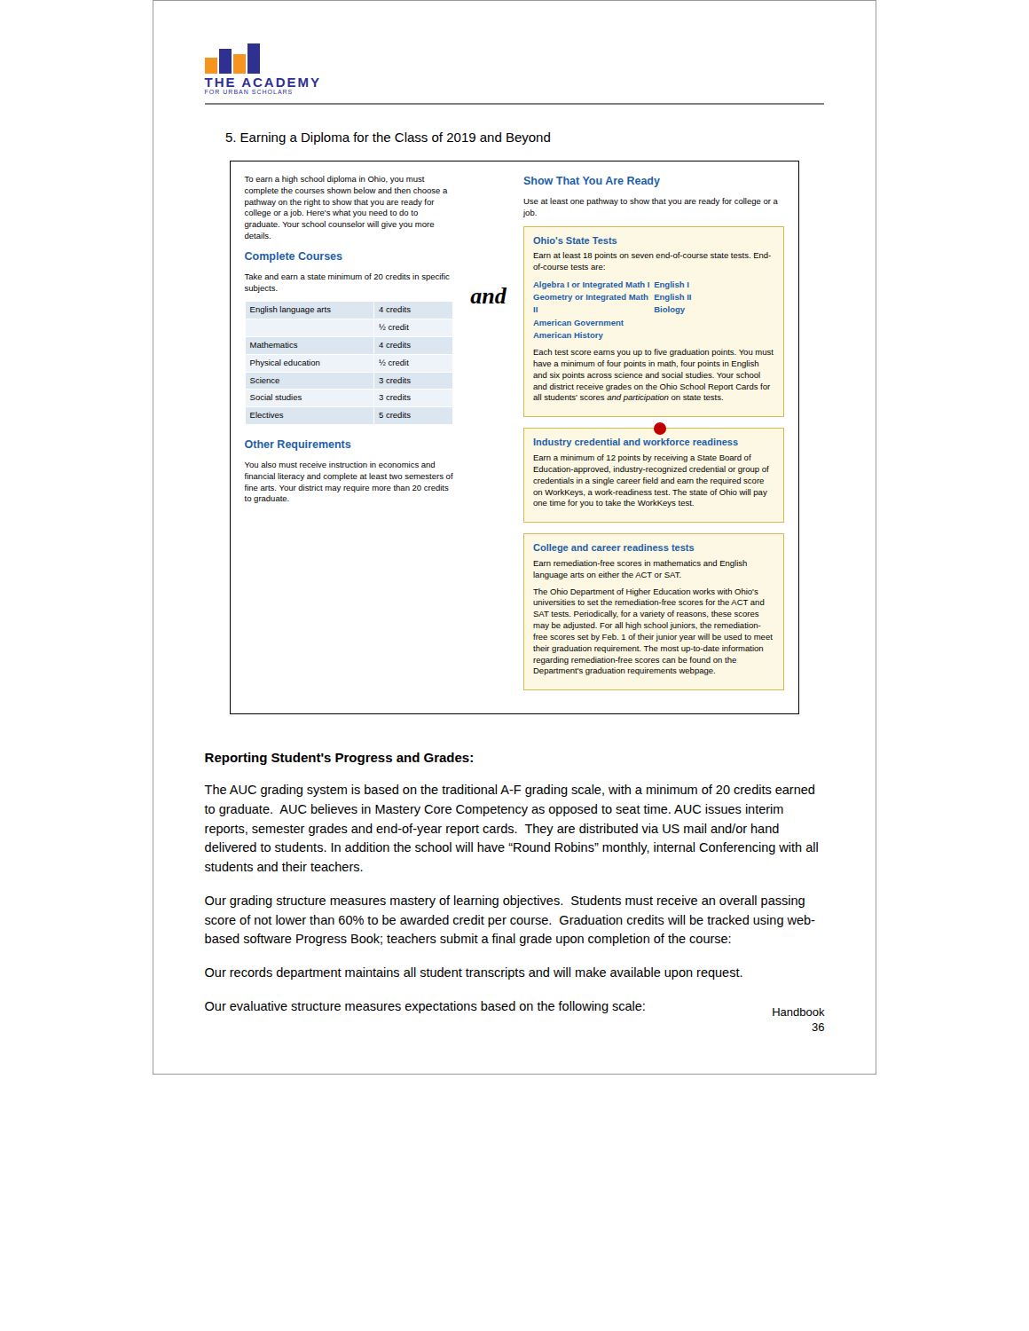THE ACADEMY FOR URBAN SCHOLARS
Earning a Diploma for the Class of 2019 and Beyond
To earn a high school diploma in Ohio, you must complete the courses shown below and then choose a pathway on the right to show that you are ready for college or a job. Here's what you need to do to graduate. Your school counselor will give you more details.
Complete Courses
Take and earn a state minimum of 20 credits in specific subjects.
| English language arts | 4 credits |
| | ½ credit |
| Mathematics | 4 credits |
| Physical education | ½ credit |
| Science | 3 credits |
| Social studies | 3 credits |
| Electives | 5 credits |
Other Requirements
You also must receive instruction in economics and financial literacy and complete at least two semesters of fine arts. Your district may require more than 20 credits to graduate.
and
Show That You Are Ready
Use at least one pathway to show that you are ready for college or a job.
Ohio's State Tests
Earn at least 18 points on seven end-of-course state tests. End-of-course tests are:
Algebra I or Integrated Math I
Geometry or Integrated Math II
American Government
American History
English I
English II
Biology
Each test score earns you up to five graduation points. You must have a minimum of four points in math, four points in English and six points across science and social studies. Your school and district receive grades on the Ohio School Report Cards for all students' scores and participation on state tests.
Industry credential and workforce readiness
Earn a minimum of 12 points by receiving a State Board of Education-approved, industry-recognized credential or group of credentials in a single career field and earn the required score on WorkKeys, a work-readiness test. The state of Ohio will pay one time for you to take the WorkKeys test.
College and career readiness tests
Earn remediation-free scores in mathematics and English language arts on either the ACT or SAT.
The Ohio Department of Higher Education works with Ohio's universities to set the remediation-free scores for the ACT and SAT tests. Periodically, for a variety of reasons, these scores may be adjusted. For all high school juniors, the remediation-free scores set by Feb. 1 of their junior year will be used to meet their graduation requirement. The most up-to-date information regarding remediation-free scores can be found on the Department's graduation requirements webpage.
Reporting Student's Progress and Grades:
The AUC grading system is based on the traditional A-F grading scale, with a minimum of 20 credits earned to graduate. AUC believes in Mastery Core Competency as opposed to seat time. AUC issues interim reports, semester grades and end-of-year report cards. They are distributed via US mail and/or hand delivered to students. In addition the school will have “Round Robins” monthly, internal Conferencing with all students and their teachers.
Our grading structure measures mastery of learning objectives. Students must receive an overall passing score of not lower than 60% to be awarded credit per course. Graduation credits will be tracked using web-based software Progress Book; teachers submit a final grade upon completion of the course:
Our records department maintains all student transcripts and will make available upon request.
Our evaluative structure measures expectations based on the following scale:
Handbook
36